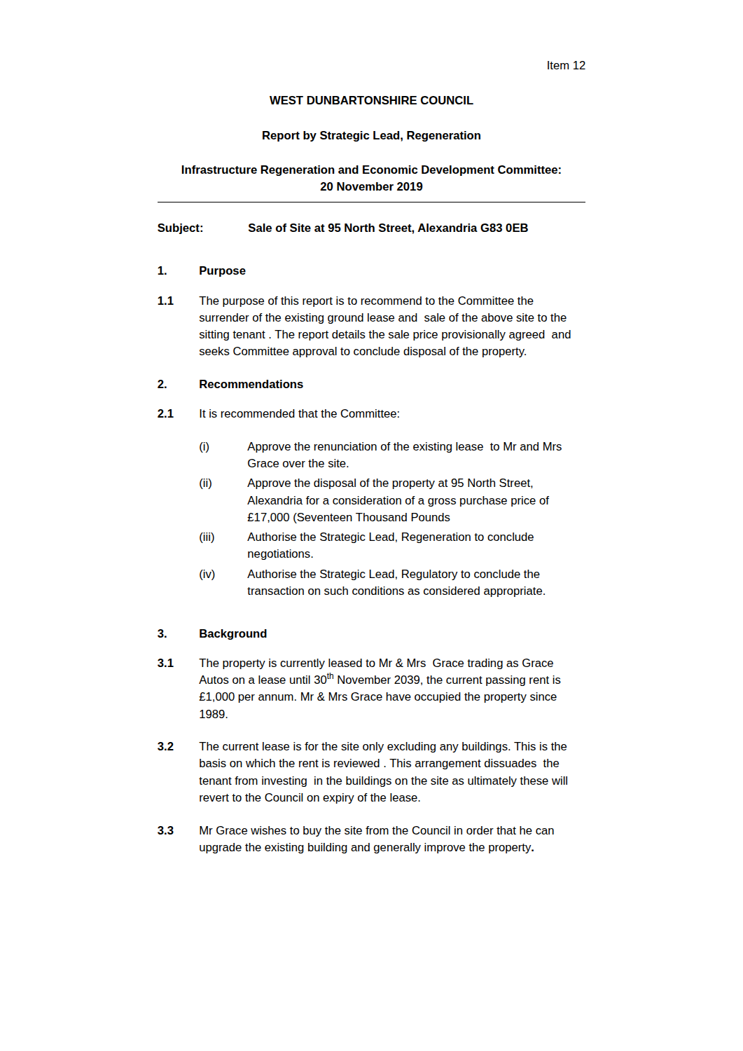Item 12
WEST DUNBARTONSHIRE COUNCIL
Report by Strategic Lead, Regeneration
Infrastructure Regeneration and Economic Development Committee: 20 November 2019
Subject: Sale of Site at 95 North Street, Alexandria G83 0EB
1. Purpose
1.1 The purpose of this report is to recommend to the Committee the surrender of the existing ground lease and sale of the above site to the sitting tenant . The report details the sale price provisionally agreed and seeks Committee approval to conclude disposal of the property.
2. Recommendations
2.1 It is recommended that the Committee:
(i) Approve the renunciation of the existing lease to Mr and Mrs Grace over the site.
(ii) Approve the disposal of the property at 95 North Street, Alexandria for a consideration of a gross purchase price of £17,000 (Seventeen Thousand Pounds
(iii) Authorise the Strategic Lead, Regeneration to conclude negotiations.
(iv) Authorise the Strategic Lead, Regulatory to conclude the transaction on such conditions as considered appropriate.
3. Background
3.1 The property is currently leased to Mr & Mrs Grace trading as Grace Autos on a lease until 30th November 2039, the current passing rent is £1,000 per annum. Mr & Mrs Grace have occupied the property since 1989.
3.2 The current lease is for the site only excluding any buildings. This is the basis on which the rent is reviewed . This arrangement dissuades the tenant from investing in the buildings on the site as ultimately these will revert to the Council on expiry of the lease.
3.3 Mr Grace wishes to buy the site from the Council in order that he can upgrade the existing building and generally improve the property.